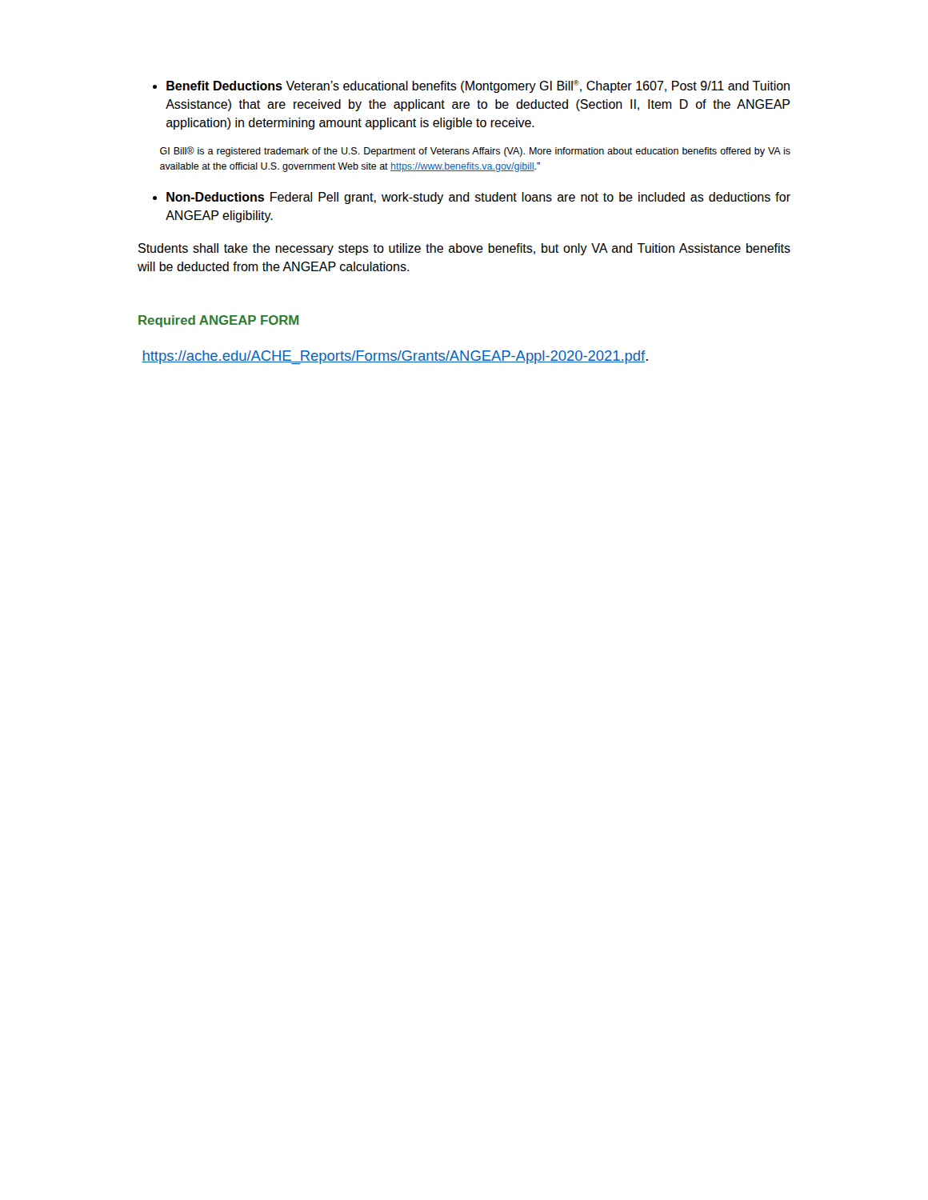Benefit Deductions Veteran’s educational benefits (Montgomery GI Bill®, Chapter 1607, Post 9/11 and Tuition Assistance) that are received by the applicant are to be deducted (Section II, Item D of the ANGEAP application) in determining amount applicant is eligible to receive.
GI Bill® is a registered trademark of the U.S. Department of Veterans Affairs (VA). More information about education benefits offered by VA is available at the official U.S. government Web site at https://www.benefits.va.gov/gibill.”
Non-Deductions Federal Pell grant, work-study and student loans are not to be included as deductions for ANGEAP eligibility.
Students shall take the necessary steps to utilize the above benefits, but only VA and Tuition Assistance benefits will be deducted from the ANGEAP calculations.
Required ANGEAP FORM
https://ache.edu/ACHE_Reports/Forms/Grants/ANGEAP-Appl-2020-2021.pdf.